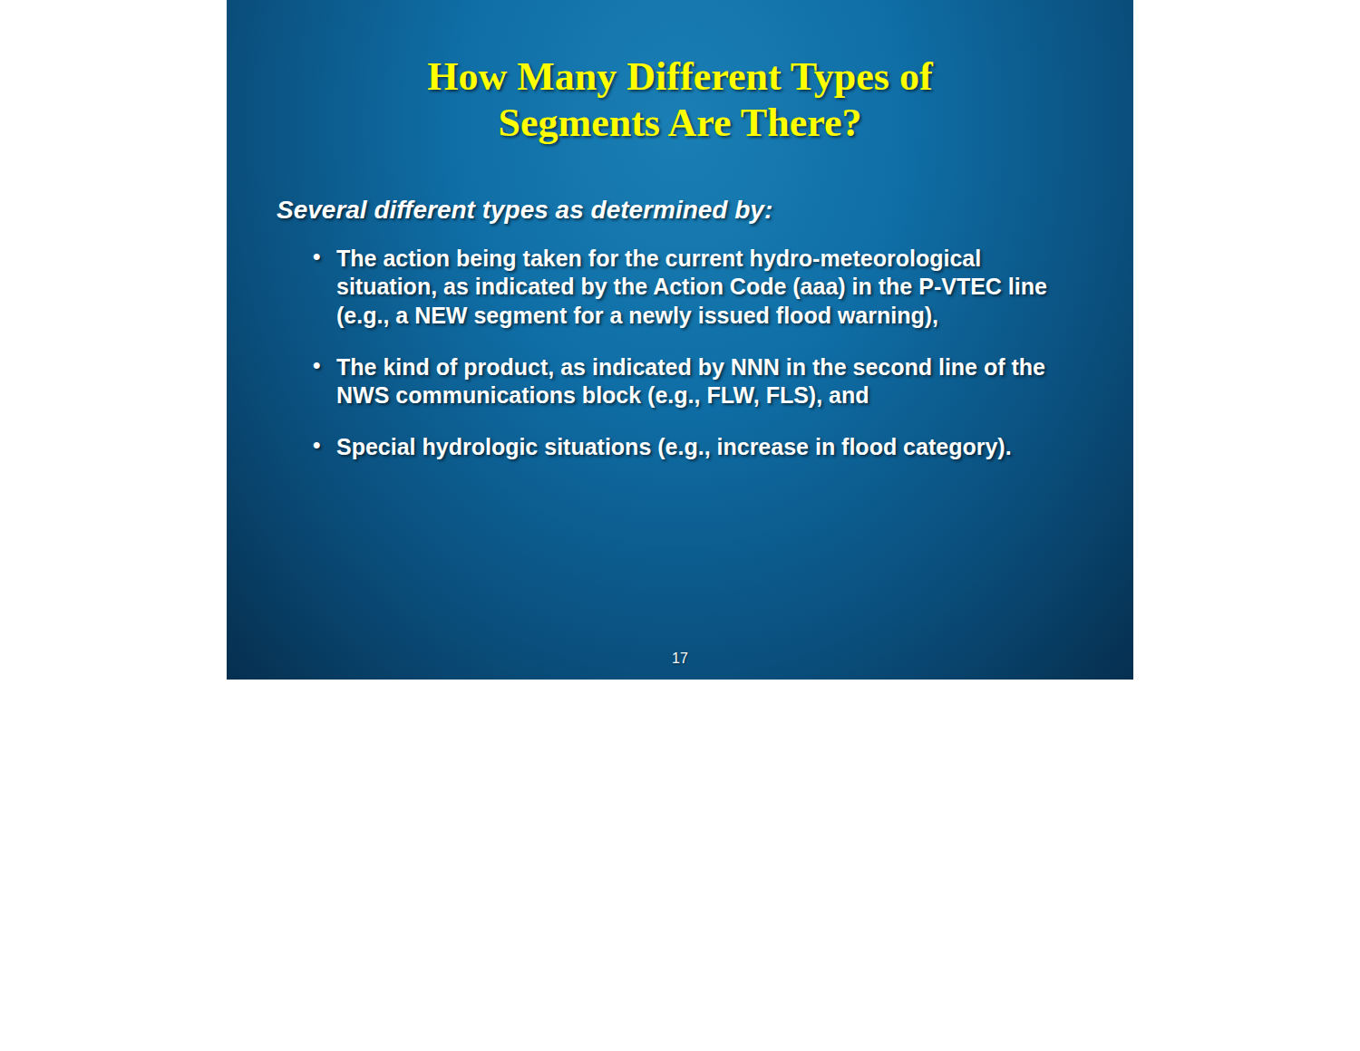How Many Different Types of
Segments Are There?
Several different types as determined by:
The action being taken for the current hydro-meteorological situation, as indicated by the Action Code (aaa) in the P-VTEC line (e.g., a NEW segment for a newly issued flood warning),
The kind of product, as indicated by NNN in the second line of the NWS communications block (e.g., FLW, FLS), and
Special hydrologic situations (e.g., increase in flood category).
17